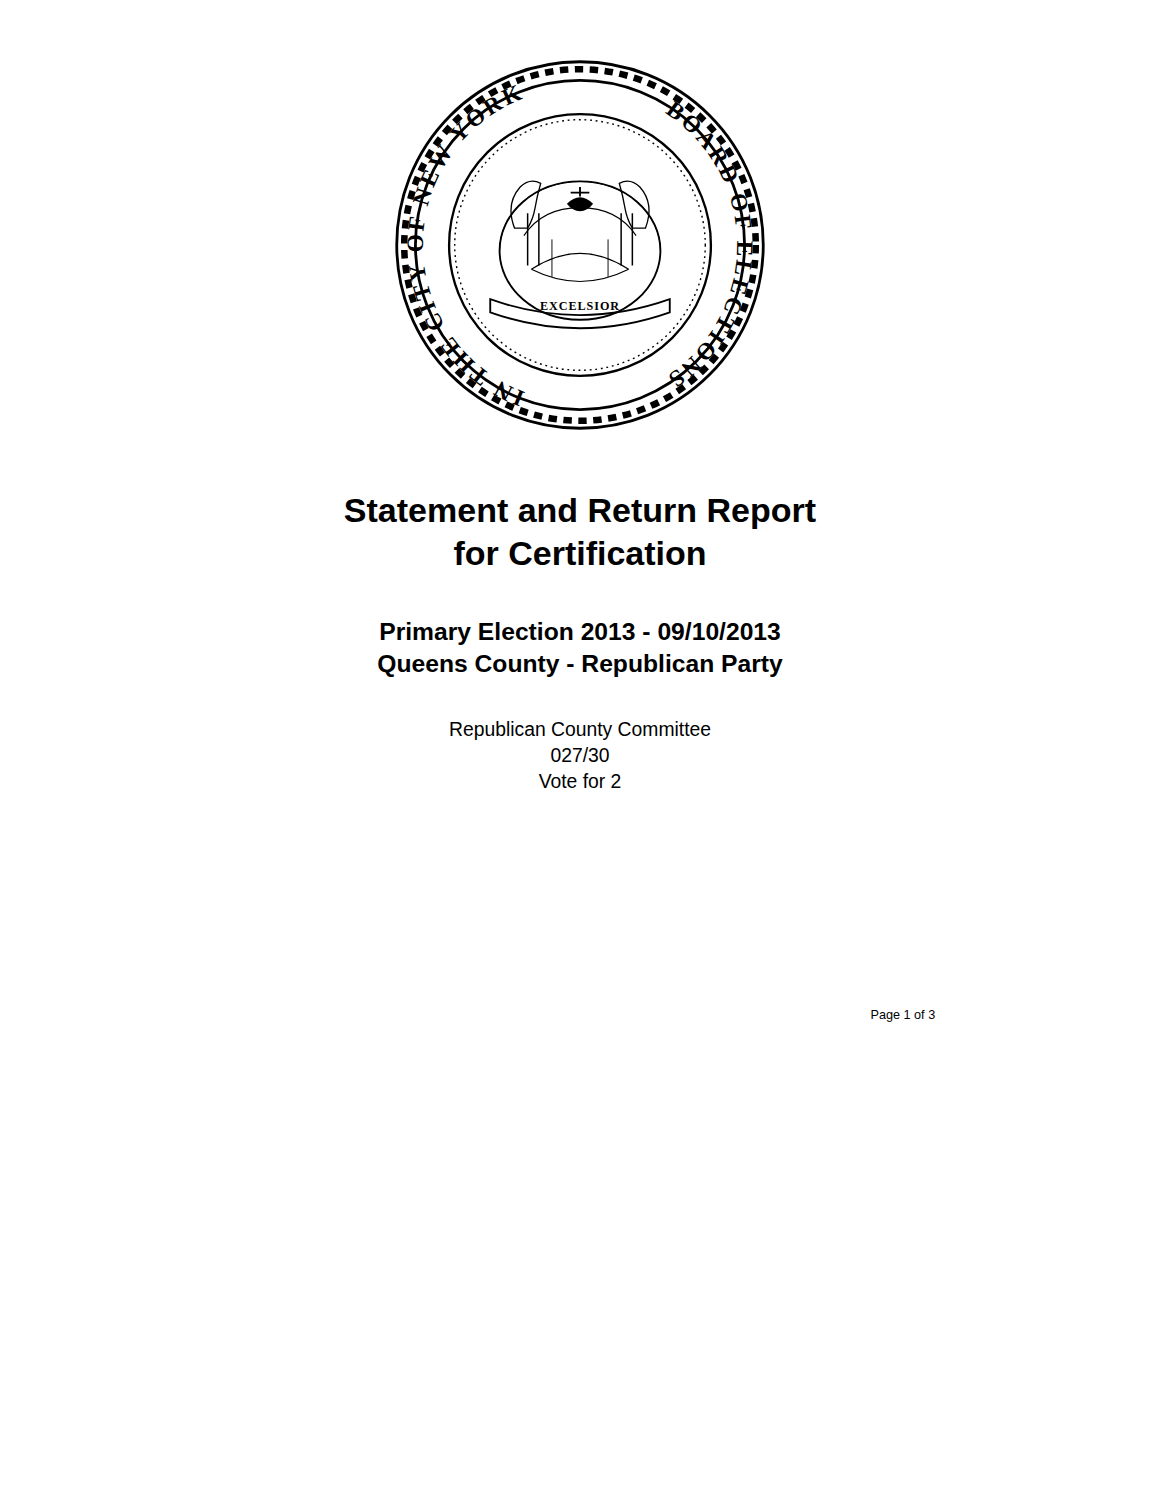Statement and Return Report
for Certification
Primary Election 2013 - 09/10/2013
Queens County - Republican Party
Republican County Committee
027/30
Vote for 2
Page 1 of 3